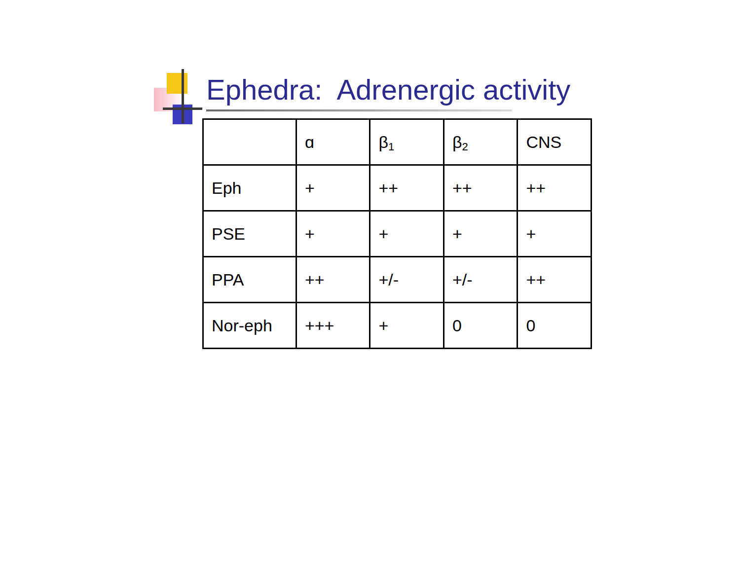Ephedra: Adrenergic activity
| | ɑ | β 1 | β 2 | CNS |
| --- | --- | --- | --- | --- |
| Eph | + | ++ | ++ | ++ |
| PSE | + | + | + | + |
| PPA | ++ | +/- | +/- | ++ |
| Nor-eph | +++ | + | 0 | 0 |